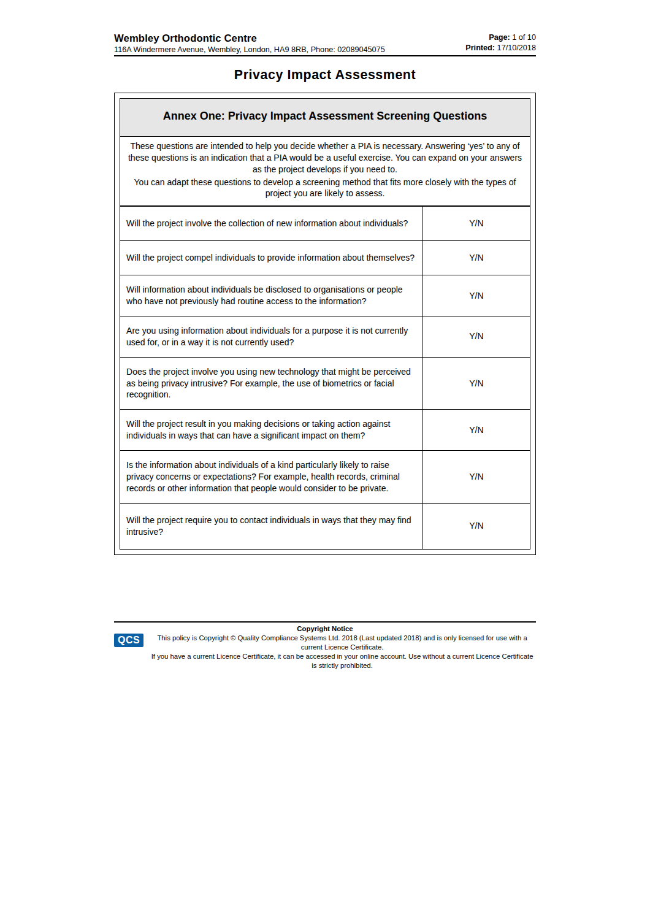Wembley Orthodontic Centre
116A Windermere Avenue, Wembley, London, HA9 8RB, Phone: 02089045075
Page: 1 of 10
Printed: 17/10/2018
Privacy Impact Assessment
Annex One: Privacy Impact Assessment Screening Questions
These questions are intended to help you decide whether a PIA is necessary. Answering ‘yes’ to any of these questions is an indication that a PIA would be a useful exercise. You can expand on your answers as the project develops if you need to.
You can adapt these questions to develop a screening method that fits more closely with the types of project you are likely to assess.
| Will the project involve the collection of new information about individuals? | Y/N |
| Will the project compel individuals to provide information about themselves? | Y/N |
| Will information about individuals be disclosed to organisations or people who have not previously had routine access to the information? | Y/N |
| Are you using information about individuals for a purpose it is not currently used for, or in a way it is not currently used? | Y/N |
| Does the project involve you using new technology that might be perceived as being privacy intrusive? For example, the use of biometrics or facial recognition. | Y/N |
| Will the project result in you making decisions or taking action against individuals in ways that can have a significant impact on them? | Y/N |
| Is the information about individuals of a kind particularly likely to raise privacy concerns or expectations? For example, health records, criminal records or other information that people would consider to be private. | Y/N |
| Will the project require you to contact individuals in ways that they may find intrusive? | Y/N |
Copyright Notice
QCS
This policy is Copyright © Quality Compliance Systems Ltd. 2018 (Last updated 2018) and is only licensed for use with a current Licence Certificate.
If you have a current Licence Certificate, it can be accessed in your online account. Use without a current Licence Certificate is strictly prohibited.